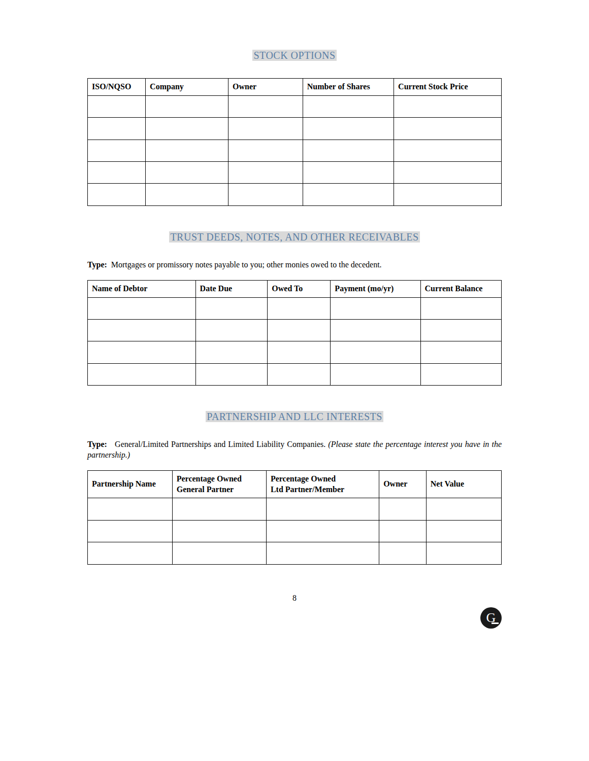STOCK OPTIONS
| ISO/NQSO | Company | Owner | Number of Shares | Current Stock Price |
| --- | --- | --- | --- | --- |
TRUST DEEDS, NOTES, AND OTHER RECEIVABLES
Type: Mortgages or promissory notes payable to you; other monies owed to the decedent.
| Name of Debtor | Date Due | Owed To | Payment (mo/yr) | Current Balance |
| --- | --- | --- | --- | --- |
PARTNERSHIP AND LLC INTERESTS
Type: General/Limited Partnerships and Limited Liability Companies. (Please state the percentage interest you have in the partnership.)
| Partnership Name | Percentage Owned General Partner | Percentage Owned Ltd Partner/Member | Owner | Net Value |
| --- | --- | --- | --- | --- |
8
G